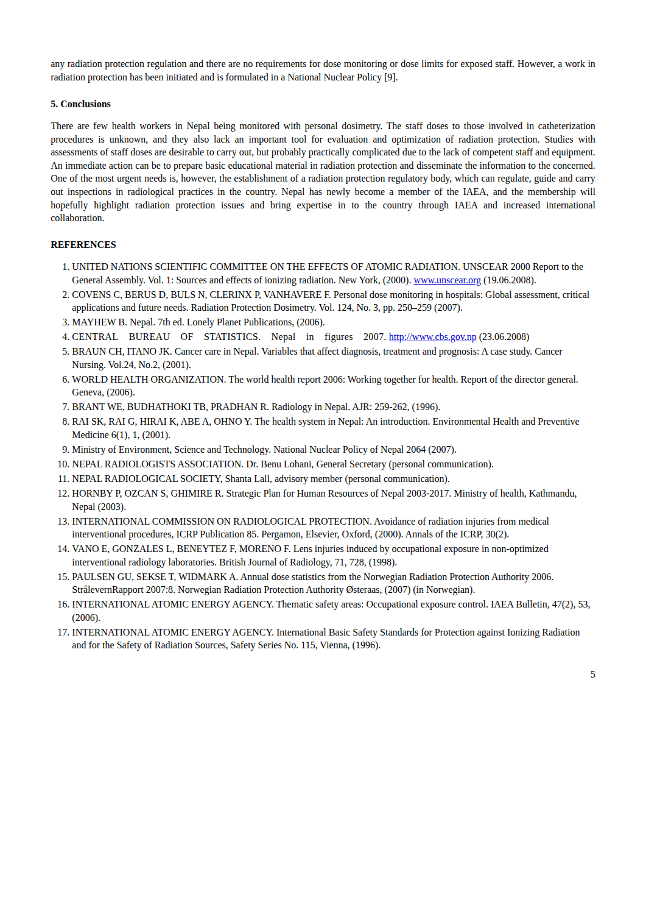any radiation protection regulation and there are no requirements for dose monitoring or dose limits for exposed staff. However, a work in radiation protection has been initiated and is formulated in a National Nuclear Policy [9].
5. Conclusions
There are few health workers in Nepal being monitored with personal dosimetry. The staff doses to those involved in catheterization procedures is unknown, and they also lack an important tool for evaluation and optimization of radiation protection. Studies with assessments of staff doses are desirable to carry out, but probably practically complicated due to the lack of competent staff and equipment. An immediate action can be to prepare basic educational material in radiation protection and disseminate the information to the concerned. One of the most urgent needs is, however, the establishment of a radiation protection regulatory body, which can regulate, guide and carry out inspections in radiological practices in the country. Nepal has newly become a member of the IAEA, and the membership will hopefully highlight radiation protection issues and bring expertise in to the country through IAEA and increased international collaboration.
REFERENCES
UNITED NATIONS SCIENTIFIC COMMITTEE ON THE EFFECTS OF ATOMIC RADIATION. UNSCEAR 2000 Report to the General Assembly. Vol. 1: Sources and effects of ionizing radiation. New York, (2000). www.unscear.org (19.06.2008).
COVENS C, BERUS D, BULS N, CLERINX P, VANHAVERE F. Personal dose monitoring in hospitals: Global assessment, critical applications and future needs. Radiation Protection Dosimetry. Vol. 124, No. 3, pp. 250–259 (2007).
MAYHEW B. Nepal. 7th ed. Lonely Planet Publications, (2006).
CENTRAL BUREAU OF STATISTICS. Nepal in figures 2007. http://www.cbs.gov.np (23.06.2008)
BRAUN CH, ITANO JK. Cancer care in Nepal. Variables that affect diagnosis, treatment and prognosis: A case study. Cancer Nursing. Vol.24, No.2, (2001).
WORLD HEALTH ORGANIZATION. The world health report 2006: Working together for health. Report of the director general. Geneva, (2006).
BRANT WE, BUDHATHOKI TB, PRADHAN R. Radiology in Nepal. AJR: 259-262, (1996).
RAI SK, RAI G, HIRAI K, ABE A, OHNO Y. The health system in Nepal: An introduction. Environmental Health and Preventive Medicine 6(1), 1, (2001).
Ministry of Environment, Science and Technology. National Nuclear Policy of Nepal 2064 (2007).
NEPAL RADIOLOGISTS ASSOCIATION. Dr. Benu Lohani, General Secretary (personal communication).
NEPAL RADIOLOGICAL SOCIETY, Shanta Lall, advisory member (personal communication).
HORNBY P, OZCAN S, GHIMIRE R. Strategic Plan for Human Resources of Nepal 2003-2017. Ministry of health, Kathmandu, Nepal (2003).
INTERNATIONAL COMMISSION ON RADIOLOGICAL PROTECTION. Avoidance of radiation injuries from medical interventional procedures, ICRP Publication 85. Pergamon, Elsevier, Oxford, (2000). Annals of the ICRP, 30(2).
VANO E, GONZALES L, BENEYTEZ F, MORENO F. Lens injuries induced by occupational exposure in non-optimized interventional radiology laboratories. British Journal of Radiology, 71, 728, (1998).
PAULSEN GU, SEKSE T, WIDMARK A. Annual dose statistics from the Norwegian Radiation Protection Authority 2006. StrålevernRapport 2007:8. Norwegian Radiation Protection Authority Østeraas, (2007) (in Norwegian).
INTERNATIONAL ATOMIC ENERGY AGENCY. Thematic safety areas: Occupational exposure control. IAEA Bulletin, 47(2), 53, (2006).
INTERNATIONAL ATOMIC ENERGY AGENCY. International Basic Safety Standards for Protection against Ionizing Radiation and for the Safety of Radiation Sources, Safety Series No. 115, Vienna, (1996).
5